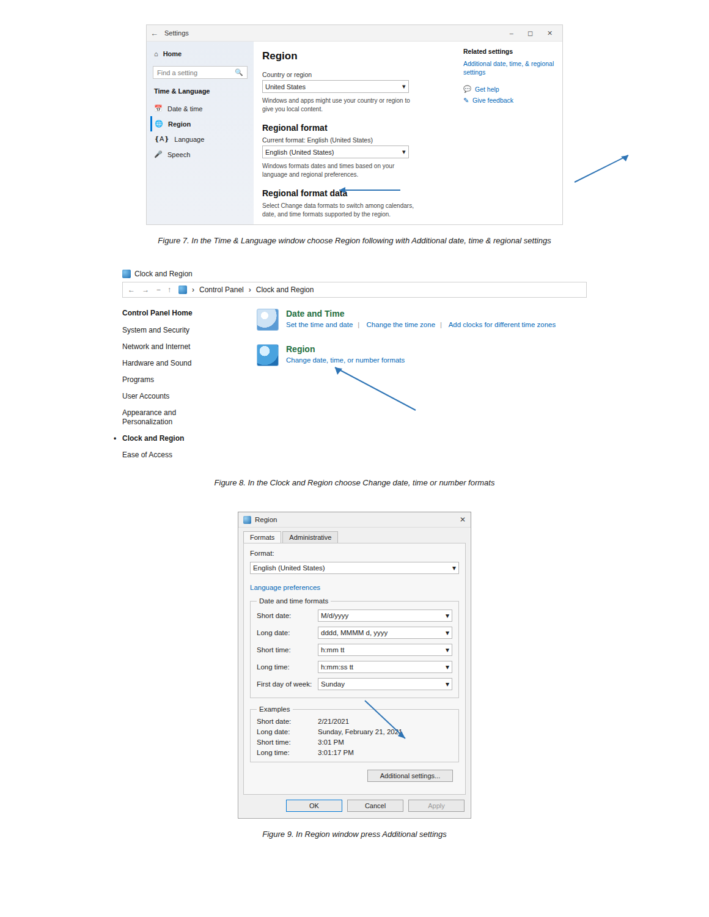← Settings – ◻ ✕
⌂Home
Find a setting🔍
Time & Language
📅Date & time
🌐Region
❴A❵Language
🎤Speech
Region
Country or region
United States▾
Windows and apps might use your country or region to give you local content.
Regional format
Current format: English (United States)
English (United States)▾
Windows formats dates and times based on your language and regional preferences.
Regional format data
Select Change data formats to switch among calendars, date, and time formats supported by the region.
Related settings
Additional date, time, & regional settings
💬Get help
✎Give feedback
Figure 7. In the Time & Language window choose Region following with Additional date, time & regional settings
Clock and Region
← → − ↑ › Control Panel › Clock and Region
Control Panel Home
System and Security
Network and Internet
Hardware and Sound
Programs
User Accounts
Appearance and
Personalization
Clock and Region
Ease of Access
Date and Time
Set the time and date| Change the time zone| Add clocks for different time zones
Region
Change date, time, or number formats
Figure 8. In the Clock and Region choose Change date, time or number formats
Region ✕
Formats
Administrative
Format:
English (United States)▾
Language preferences Date and time formats
Short date:
M/d/yyyy▾
Long date:
dddd, MMMM d, yyyy▾
Short time:
h:mm tt▾
Long time:
h:mm:ss tt▾
First day of week:
Sunday▾
Examples
Short date: 2/21/2021
Long date: Sunday, February 21, 2021
Short time: 3:01 PM
Long time: 3:01:17 PM
Additional settings...
OK
Cancel
Apply
Figure 9. In Region window press Additional settings